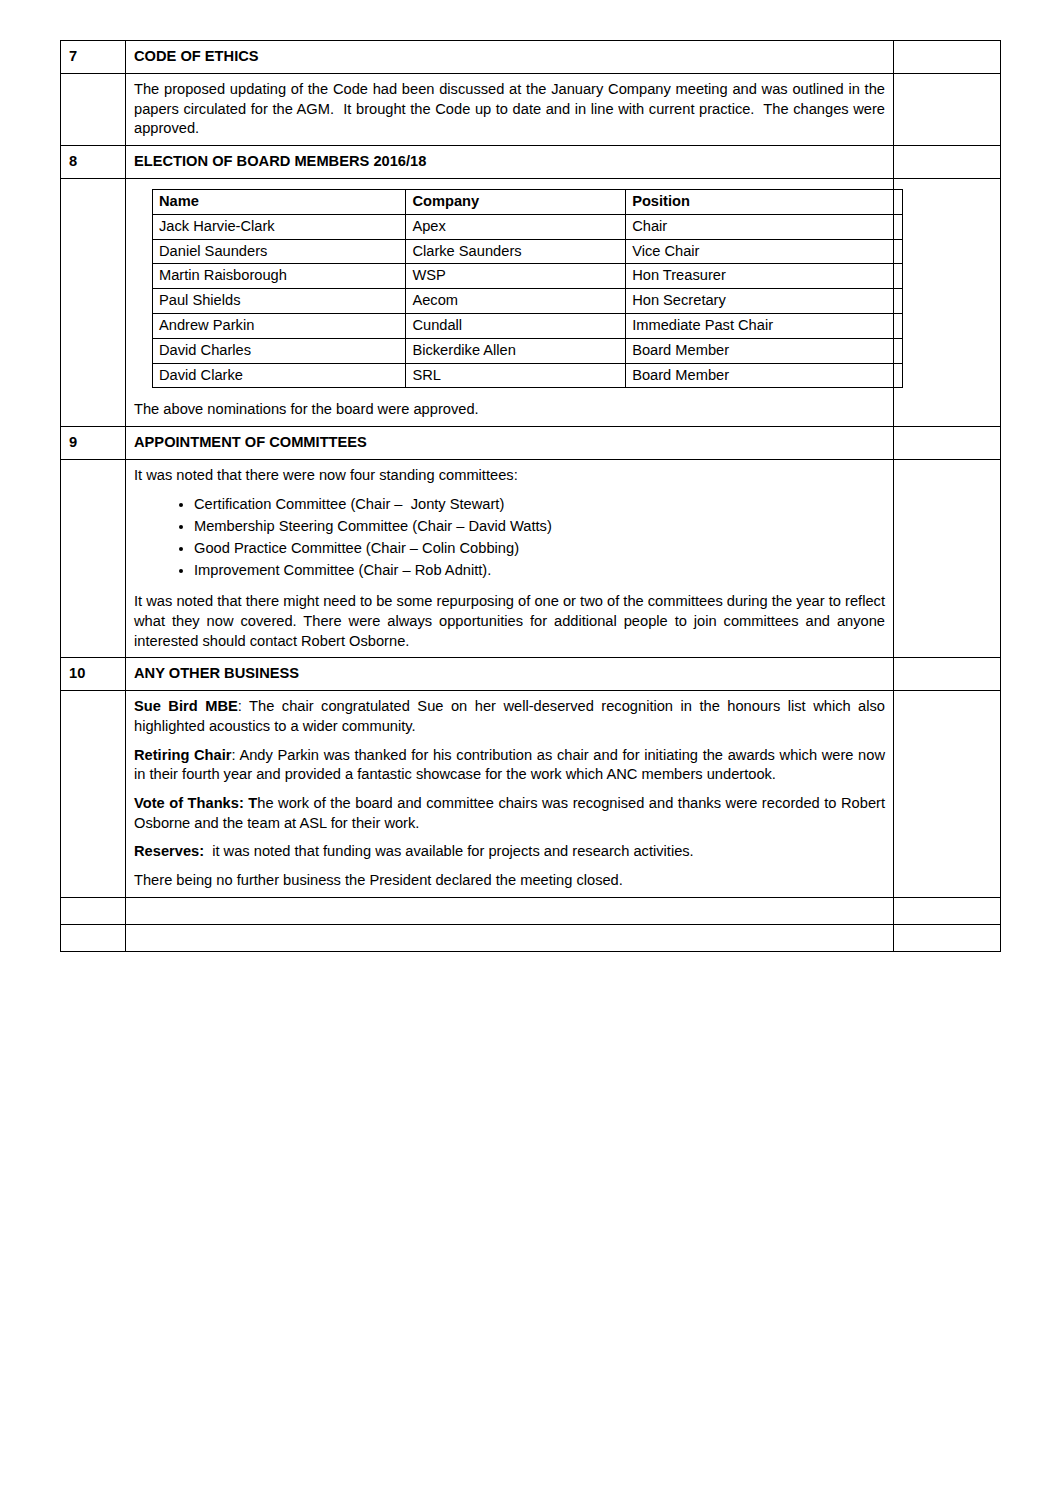| 7 | CODE OF ETHICS | |
| | The proposed updating of the Code had been discussed at the January Company meeting and was outlined in the papers circulated for the AGM. It brought the Code up to date and in line with current practice. The changes were approved. | |
| 8 | ELECTION OF BOARD MEMBERS 2016/18 | |
| | / Name / Company / Position / / --- / --- / --- / / Jack Harvie-Clark / Apex / Chair / / Daniel Saunders / Clarke Saunders / Vice Chair / / Martin Raisborough / WSP / Hon Treasurer / / Paul Shields / Aecom / Hon Secretary / / Andrew Parkin / Cundall / Immediate Past Chair / / David Charles / Bickerdike Allen / Board Member / / David Clarke / SRL / Board Member / The above nominations for the board were approved. | |
| 9 | APPOINTMENT OF COMMITTEES | |
| | It was noted that there were now four standing committees: Certification Committee (Chair – Jonty Stewart) Membership Steering Committee (Chair – David Watts) Good Practice Committee (Chair – Colin Cobbing) Improvement Committee (Chair – Rob Adnitt). It was noted that there might need to be some repurposing of one or two of the committees during the year to reflect what they now covered. There were always opportunities for additional people to join committees and anyone interested should contact Robert Osborne. | |
| 10 | ANY OTHER BUSINESS | |
| | Sue Bird MBE : The chair congratulated Sue on her well-deserved recognition in the honours list which also highlighted acoustics to a wider community. Retiring Chair : Andy Parkin was thanked for his contribution as chair and for initiating the awards which were now in their fourth year and provided a fantastic showcase for the work which ANC members undertook. Vote of Thanks: T he work of the board and committee chairs was recognised and thanks were recorded to Robert Osborne and the team at ASL for their work. Reserves: it was noted that funding was available for projects and research activities. There being no further business the President declared the meeting closed. | |